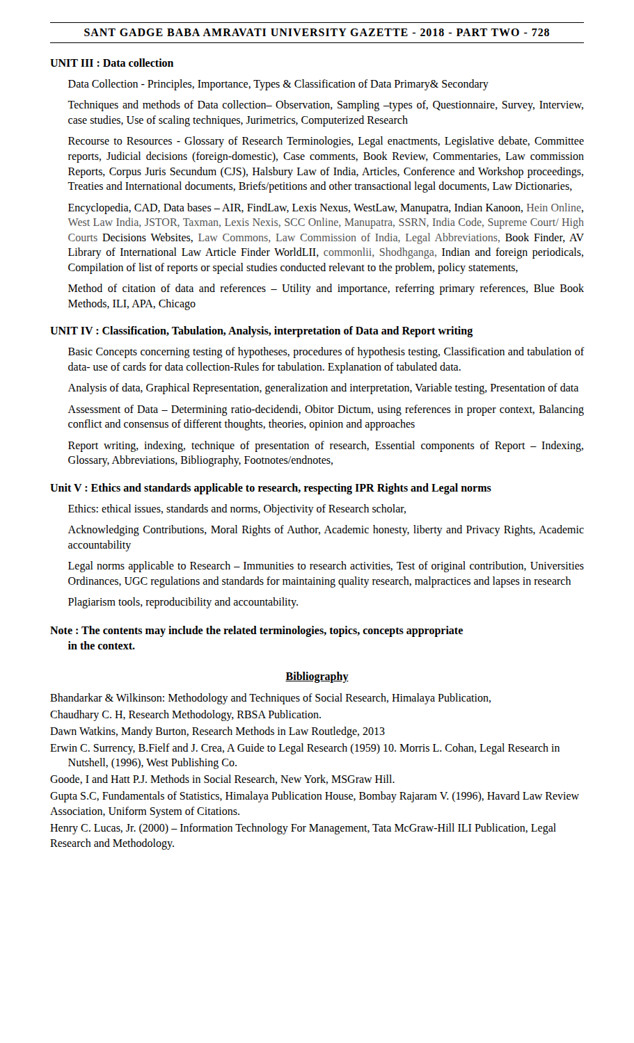SANT GADGE BABA AMRAVATI UNIVERSITY GAZETTE - 2018 - PART TWO - 728
UNIT III : Data collection
Data Collection - Principles, Importance, Types & Classification of Data Primary& Secondary
Techniques and methods of Data collection– Observation, Sampling –types of, Questionnaire, Survey, Interview, case studies, Use of scaling techniques, Jurimetrics, Computerized Research
Recourse to Resources - Glossary of Research Terminologies, Legal enactments, Legislative debate, Committee reports, Judicial decisions (foreign-domestic), Case comments, Book Review, Commentaries, Law commission Reports, Corpus Juris Secundum (CJS), Halsbury Law of India, Articles, Conference and Workshop proceedings, Treaties and International documents, Briefs/petitions and other transactional legal documents, Law Dictionaries,
Encyclopedia, CAD, Data bases – AIR, FindLaw, Lexis Nexus, WestLaw, Manupatra, Indian Kanoon, Hein Online, West Law India, JSTOR, Taxman, Lexis Nexis, SCC Online, Manupatra, SSRN, India Code, Supreme Court/ High Courts Decisions Websites, Law Commons, Law Commission of India, Legal Abbreviations, Book Finder, AV Library of International Law Article Finder WorldLII, commonlii, Shodhganga, Indian and foreign periodicals, Compilation of list of reports or special studies conducted relevant to the problem, policy statements,
Method of citation of data and references – Utility and importance, referring primary references, Blue Book Methods, ILI, APA, Chicago
UNIT IV : Classification, Tabulation, Analysis, interpretation of Data and Report writing
Basic Concepts concerning testing of hypotheses, procedures of hypothesis testing, Classification and tabulation of data- use of cards for data collection-Rules for tabulation. Explanation of tabulated data.
Analysis of data, Graphical Representation, generalization and interpretation, Variable testing, Presentation of data
Assessment of Data – Determining ratio-decidendi, Obitor Dictum, using references in proper context, Balancing conflict and consensus of different thoughts, theories, opinion and approaches
Report writing, indexing, technique of presentation of research, Essential components of Report – Indexing, Glossary, Abbreviations, Bibliography, Footnotes/endnotes,
Unit V : Ethics and standards applicable to research, respecting IPR Rights and Legal norms
Ethics: ethical issues, standards and norms, Objectivity of Research scholar,
Acknowledging Contributions, Moral Rights of Author, Academic honesty, liberty and Privacy Rights, Academic accountability
Legal norms applicable to Research – Immunities to research activities, Test of original contribution, Universities Ordinances, UGC regulations and standards for maintaining quality research, malpractices and lapses in research
Plagiarism tools, reproducibility and accountability.
Note : The contents may include the related terminologies, topics, concepts appropriate in the context.
Bibliography
Bhandarkar & Wilkinson: Methodology and Techniques of Social Research, Himalaya Publication,
Chaudhary C. H, Research Methodology, RBSA Publication.
Dawn Watkins, Mandy Burton, Research Methods in Law Routledge, 2013
Erwin C. Surrency, B.Fielf and J. Crea, A Guide to Legal Research (1959) 10. Morris L. Cohan, Legal Research in Nutshell, (1996), West Publishing Co.
Goode, I and Hatt P.J. Methods in Social Research, New York, MSGraw Hill.
Gupta S.C, Fundamentals of Statistics, Himalaya Publication House, Bombay Rajaram V. (1996), Havard Law Review Association, Uniform System of Citations.
Henry C. Lucas, Jr. (2000) – Information Technology For Management, Tata McGraw-Hill ILI Publication, Legal Research and Methodology.